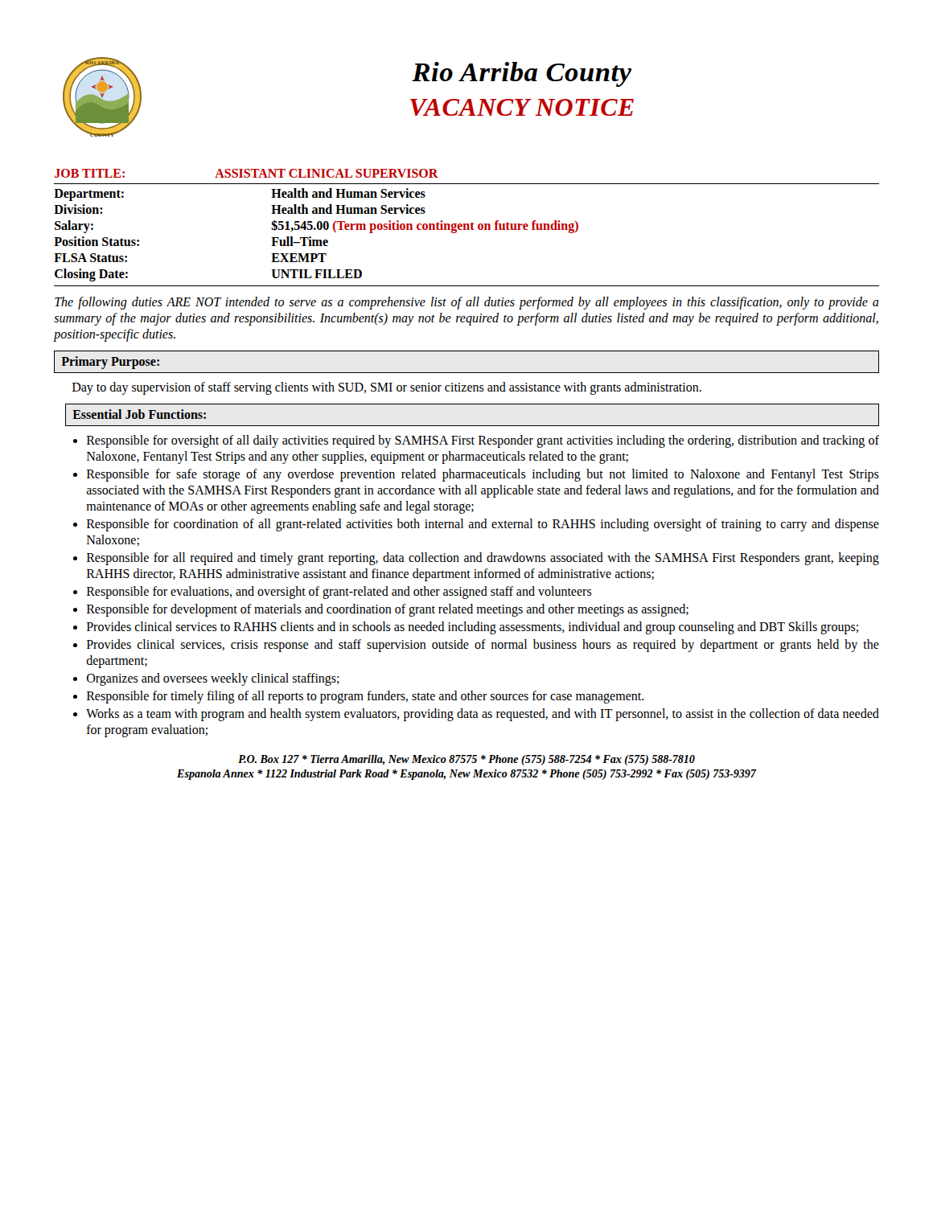RIO ARRIBA COUNTY
Rio Arriba County
VACANCY NOTICE
JOB TITLE: ASSISTANT CLINICAL SUPERVISOR
| Department: | Health and Human Services |
| Division: | Health and Human Services |
| Salary: | $51,545.00 (Term position contingent on future funding) |
| Position Status: | Full–Time |
| FLSA Status: | EXEMPT |
| Closing Date: | UNTIL FILLED |
The following duties ARE NOT intended to serve as a comprehensive list of all duties performed by all employees in this classification, only to provide a summary of the major duties and responsibilities. Incumbent(s) may not be required to perform all duties listed and may be required to perform additional, position-specific duties.
Primary Purpose:
Day to day supervision of staff serving clients with SUD, SMI or senior citizens and assistance with grants administration.
Essential Job Functions:
Responsible for oversight of all daily activities required by SAMHSA First Responder grant activities including the ordering, distribution and tracking of Naloxone, Fentanyl Test Strips and any other supplies, equipment or pharmaceuticals related to the grant;
Responsible for safe storage of any overdose prevention related pharmaceuticals including but not limited to Naloxone and Fentanyl Test Strips associated with the SAMHSA First Responders grant in accordance with all applicable state and federal laws and regulations, and for the formulation and maintenance of MOAs or other agreements enabling safe and legal storage;
Responsible for coordination of all grant-related activities both internal and external to RAHHS including oversight of training to carry and dispense Naloxone;
Responsible for all required and timely grant reporting, data collection and drawdowns associated with the SAMHSA First Responders grant, keeping RAHHS director, RAHHS administrative assistant and finance department informed of administrative actions;
Responsible for evaluations, and oversight of grant-related and other assigned staff and volunteers
Responsible for development of materials and coordination of grant related meetings and other meetings as assigned;
Provides clinical services to RAHHS clients and in schools as needed including assessments, individual and group counseling and DBT Skills groups;
Provides clinical services, crisis response and staff supervision outside of normal business hours as required by department or grants held by the department;
Organizes and oversees weekly clinical staffings;
Responsible for timely filing of all reports to program funders, state and other sources for case management.
Works as a team with program and health system evaluators, providing data as requested, and with IT personnel, to assist in the collection of data needed for program evaluation;
P.O. Box 127 * Tierra Amarilla, New Mexico 87575 * Phone (575) 588-7254 * Fax (575) 588-7810
Espanola Annex * 1122 Industrial Park Road * Espanola, New Mexico 87532 * Phone (505) 753-2992 * Fax (505) 753-9397